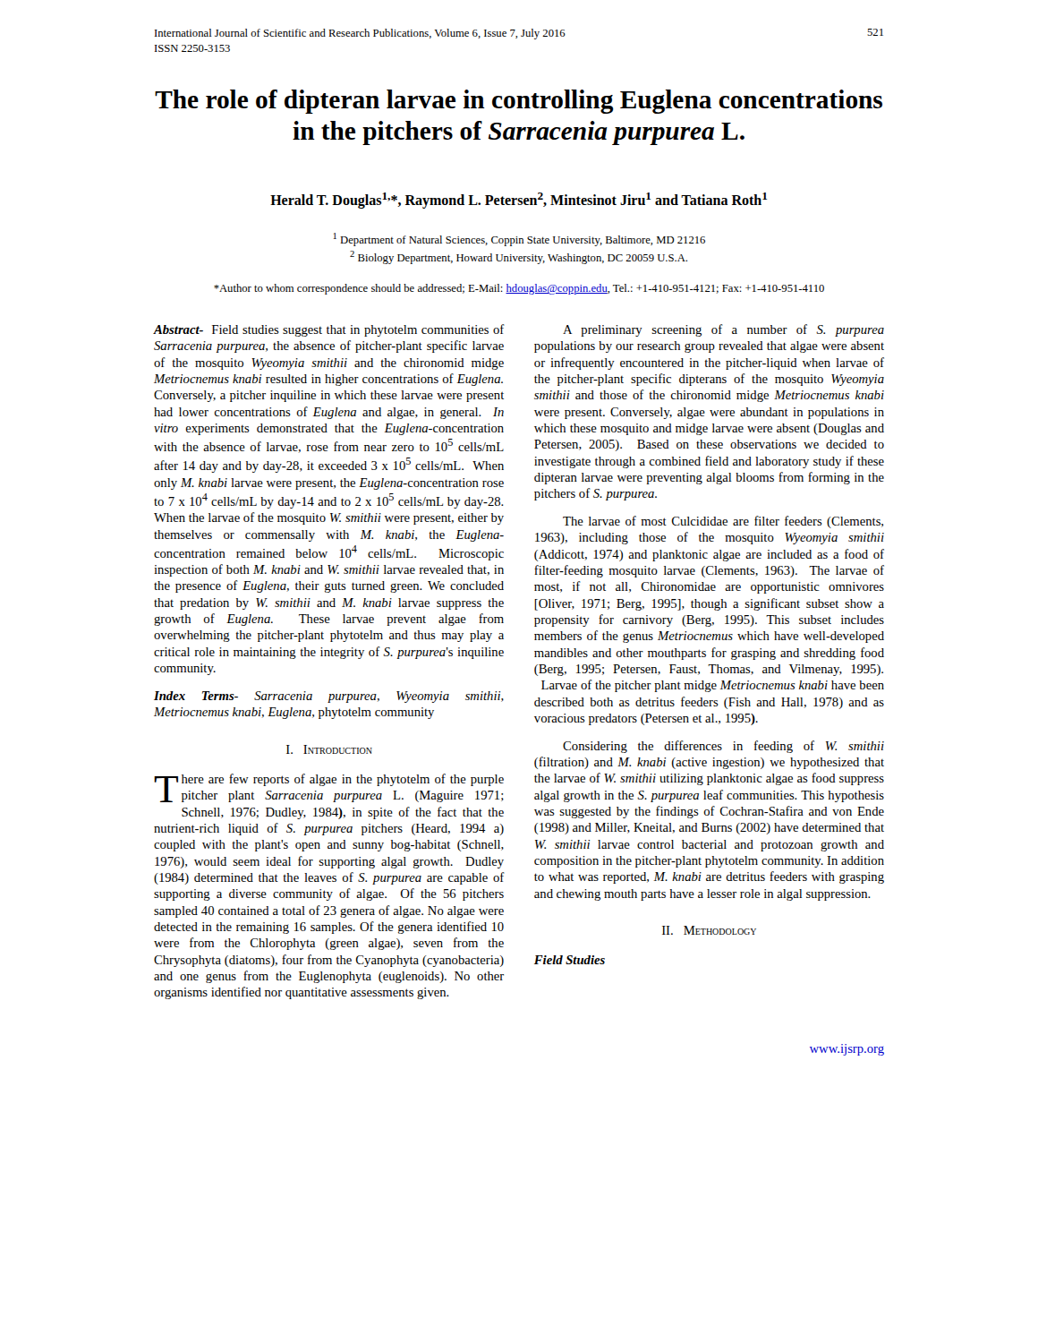International Journal of Scientific and Research Publications, Volume 6, Issue 7, July 2016
ISSN 2250-3153
521
The role of dipteran larvae in controlling Euglena concentrations in the pitchers of Sarracenia purpurea L.
Herald T. Douglas1,*, Raymond L. Petersen2, Mintesinot Jiru1 and Tatiana Roth1
1 Department of Natural Sciences, Coppin State University, Baltimore, MD 21216
2 Biology Department, Howard University, Washington, DC 20059 U.S.A.
*Author to whom correspondence should be addressed; E-Mail: hdouglas@coppin.edu, Tel.: +1-410-951-4121; Fax: +1-410-951-4110
Abstract- Field studies suggest that in phytotelm communities of Sarracenia purpurea, the absence of pitcher-plant specific larvae of the mosquito Wyeomyia smithii and the chironomid midge Metriocnemus knabi resulted in higher concentrations of Euglena. Conversely, a pitcher inquiline in which these larvae were present had lower concentrations of Euglena and algae, in general. In vitro experiments demonstrated that the Euglena-concentration with the absence of larvae, rose from near zero to 105 cells/mL after 14 day and by day-28, it exceeded 3 x 105 cells/mL. When only M. knabi larvae were present, the Euglena-concentration rose to 7 x 104 cells/mL by day-14 and to 2 x 105 cells/mL by day-28. When the larvae of the mosquito W. smithii were present, either by themselves or commensally with M. knabi, the Euglena-concentration remained below 104 cells/mL. Microscopic inspection of both M. knabi and W. smithii larvae revealed that, in the presence of Euglena, their guts turned green. We concluded that predation by W. smithii and M. knabi larvae suppress the growth of Euglena. These larvae prevent algae from overwhelming the pitcher-plant phytotelm and thus may play a critical role in maintaining the integrity of S. purpurea's inquiline community.
Index Terms- Sarracenia purpurea, Wyeomyia smithii, Metriocnemus knabi, Euglena, phytotelm community
I. Introduction
There are few reports of algae in the phytotelm of the purple pitcher plant Sarracenia purpurea L. (Maguire 1971; Schnell, 1976; Dudley, 1984), in spite of the fact that the nutrient-rich liquid of S. purpurea pitchers (Heard, 1994 a) coupled with the plant's open and sunny bog-habitat (Schnell, 1976), would seem ideal for supporting algal growth. Dudley (1984) determined that the leaves of S. purpurea are capable of supporting a diverse community of algae. Of the 56 pitchers sampled 40 contained a total of 23 genera of algae. No algae were detected in the remaining 16 samples. Of the genera identified 10 were from the Chlorophyta (green algae), seven from the Chrysophyta (diatoms), four from the Cyanophyta (cyanobacteria) and one genus from the Euglenophyta (euglenoids). No other organisms identified nor quantitative assessments given.
A preliminary screening of a number of S. purpurea populations by our research group revealed that algae were absent or infrequently encountered in the pitcher-liquid when larvae of the pitcher-plant specific dipterans of the mosquito Wyeomyia smithii and those of the chironomid midge Metriocnemus knabi were present. Conversely, algae were abundant in populations in which these mosquito and midge larvae were absent (Douglas and Petersen, 2005). Based on these observations we decided to investigate through a combined field and laboratory study if these dipteran larvae were preventing algal blooms from forming in the pitchers of S. purpurea.
The larvae of most Culcididae are filter feeders (Clements, 1963), including those of the mosquito Wyeomyia smithii (Addicott, 1974) and planktonic algae are included as a food of filter-feeding mosquito larvae (Clements, 1963). The larvae of most, if not all, Chironomidae are opportunistic omnivores [Oliver, 1971; Berg, 1995], though a significant subset show a propensity for carnivory (Berg, 1995). This subset includes members of the genus Metriocnemus which have well-developed mandibles and other mouthparts for grasping and shredding food (Berg, 1995; Petersen, Faust, Thomas, and Vilmenay, 1995). Larvae of the pitcher plant midge Metriocnemus knabi have been described both as detritus feeders (Fish and Hall, 1978) and as voracious predators (Petersen et al., 1995).
Considering the differences in feeding of W. smithii (filtration) and M. knabi (active ingestion) we hypothesized that the larvae of W. smithii utilizing planktonic algae as food suppress algal growth in the S. purpurea leaf communities. This hypothesis was suggested by the findings of Cochran-Stafira and von Ende (1998) and Miller, Kneital, and Burns (2002) have determined that W. smithii larvae control bacterial and protozoan growth and composition in the pitcher-plant phytotelm community. In addition to what was reported, M. knabi are detritus feeders with grasping and chewing mouth parts have a lesser role in algal suppression.
II. Methodology
Field Studies
www.ijsrp.org